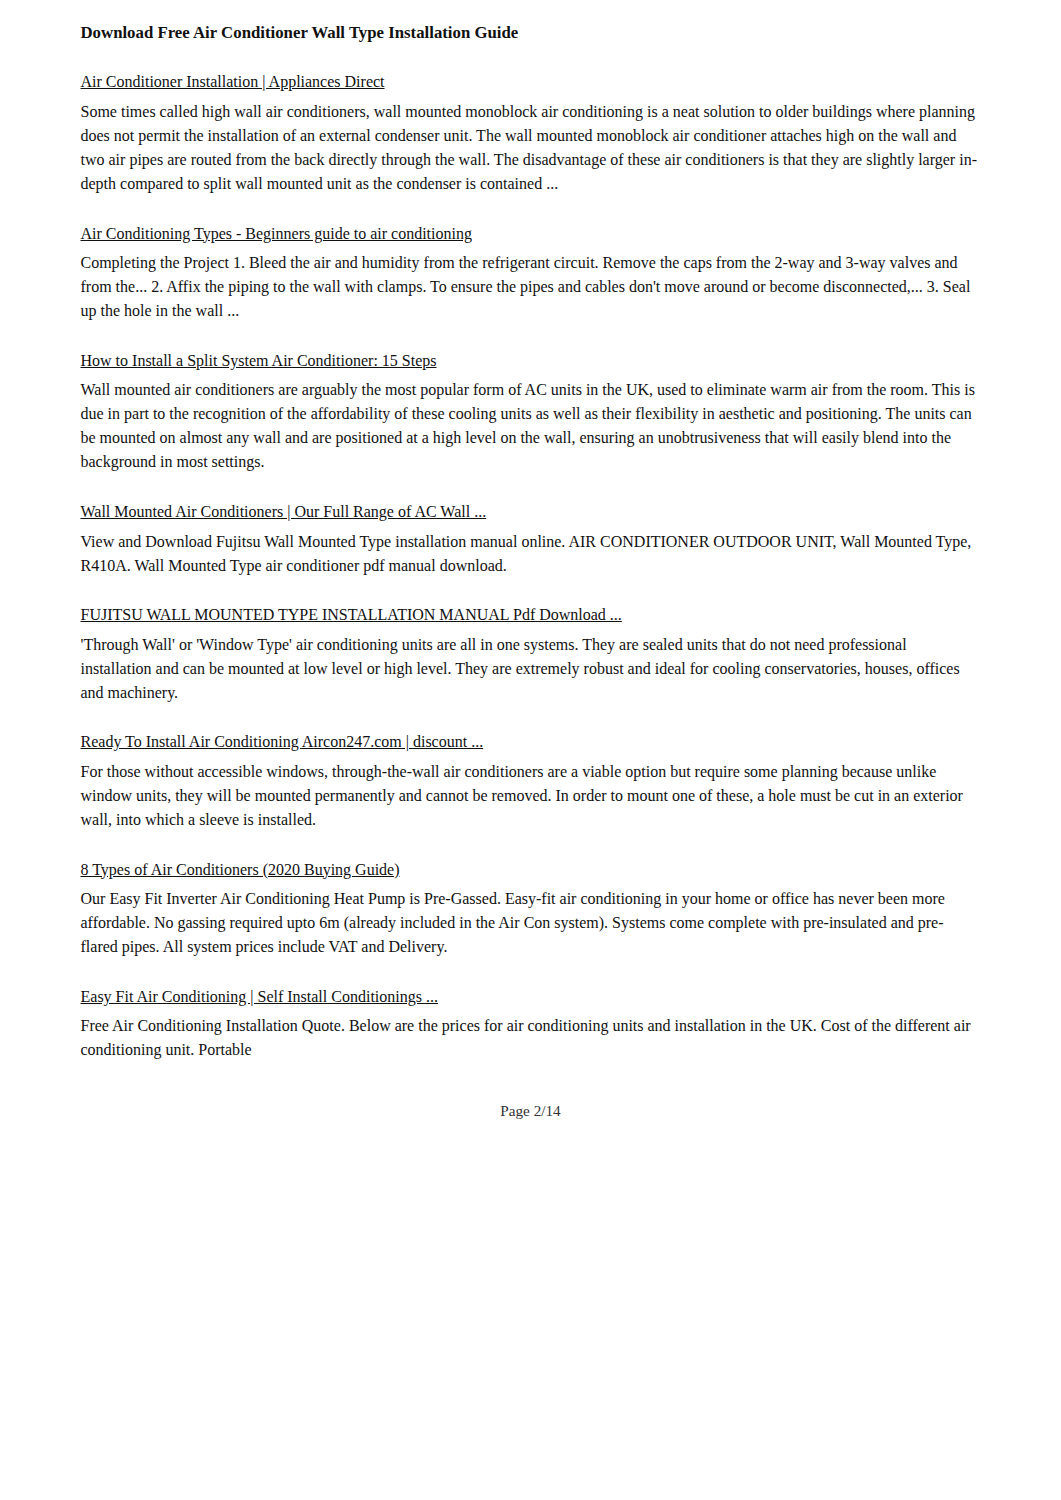Download Free Air Conditioner Wall Type Installation Guide
Air Conditioner Installation | Appliances Direct
Some times called high wall air conditioners, wall mounted monoblock air conditioning is a neat solution to older buildings where planning does not permit the installation of an external condenser unit. The wall mounted monoblock air conditioner attaches high on the wall and two air pipes are routed from the back directly through the wall. The disadvantage of these air conditioners is that they are slightly larger in-depth compared to split wall mounted unit as the condenser is contained ...
Air Conditioning Types - Beginners guide to air conditioning
Completing the Project 1. Bleed the air and humidity from the refrigerant circuit. Remove the caps from the 2-way and 3-way valves and from the... 2. Affix the piping to the wall with clamps. To ensure the pipes and cables don't move around or become disconnected,... 3. Seal up the hole in the wall ...
How to Install a Split System Air Conditioner: 15 Steps
Wall mounted air conditioners are arguably the most popular form of AC units in the UK, used to eliminate warm air from the room. This is due in part to the recognition of the affordability of these cooling units as well as their flexibility in aesthetic and positioning. The units can be mounted on almost any wall and are positioned at a high level on the wall, ensuring an unobtrusiveness that will easily blend into the background in most settings.
Wall Mounted Air Conditioners | Our Full Range of AC Wall ...
View and Download Fujitsu Wall Mounted Type installation manual online. AIR CONDITIONER OUTDOOR UNIT, Wall Mounted Type, R410A. Wall Mounted Type air conditioner pdf manual download.
FUJITSU WALL MOUNTED TYPE INSTALLATION MANUAL Pdf Download ...
'Through Wall' or 'Window Type' air conditioning units are all in one systems. They are sealed units that do not need professional installation and can be mounted at low level or high level. They are extremely robust and ideal for cooling conservatories, houses, offices and machinery.
Ready To Install Air Conditioning Aircon247.com | discount ...
For those without accessible windows, through-the-wall air conditioners are a viable option but require some planning because unlike window units, they will be mounted permanently and cannot be removed. In order to mount one of these, a hole must be cut in an exterior wall, into which a sleeve is installed.
8 Types of Air Conditioners (2020 Buying Guide)
Our Easy Fit Inverter Air Conditioning Heat Pump is Pre-Gassed. Easy-fit air conditioning in your home or office has never been more affordable. No gassing required upto 6m (already included in the Air Con system). Systems come complete with pre-insulated and pre-flared pipes. All system prices include VAT and Delivery.
Easy Fit Air Conditioning | Self Install Conditionings ...
Free Air Conditioning Installation Quote. Below are the prices for air conditioning units and installation in the UK. Cost of the different air conditioning unit. Portable
Page 2/14